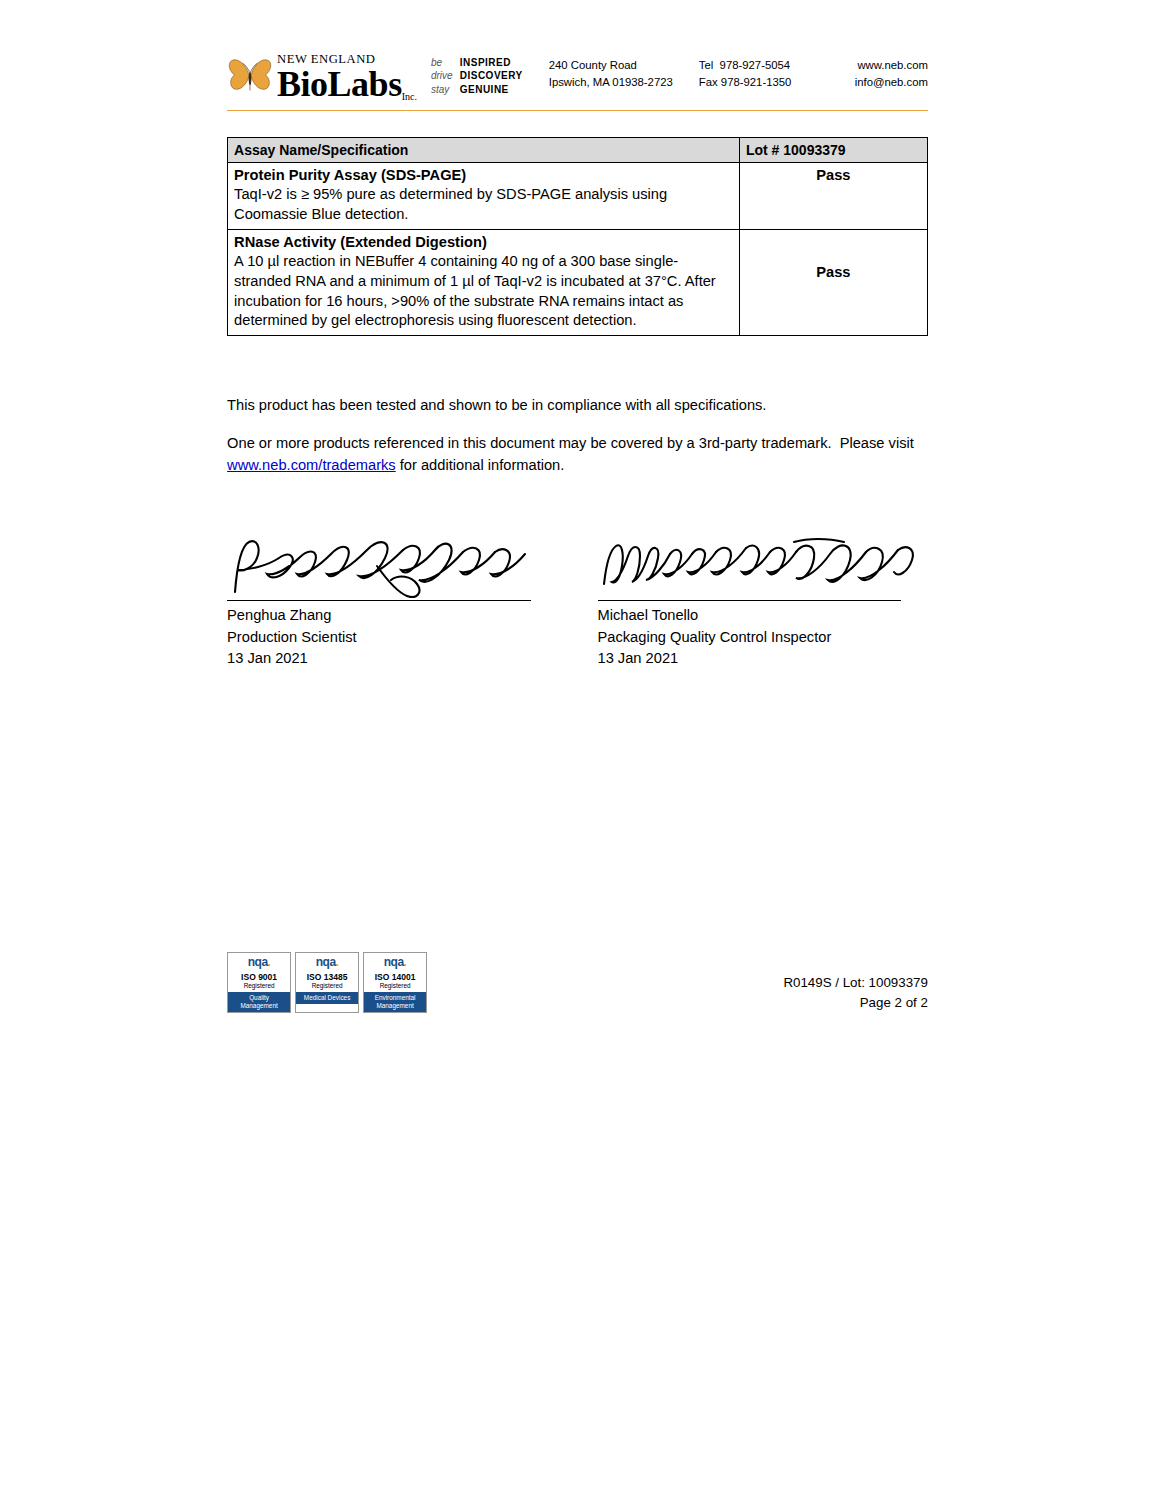NEW ENGLAND BioLabs Inc.
be INSPIRED
drive DISCOVERY
stay GENUINE
240 County Road
Ipswich, MA 01938-2723
Tel 978-927-5054
Fax 978-921-1350
www.neb.com
info@neb.com
| Assay Name/Specification | Lot # 10093379 |
| --- | --- |
| Protein Purity Assay (SDS-PAGE) TaqI-v2 is ≥ 95% pure as determined by SDS-PAGE analysis using Coomassie Blue detection. | Pass |
| RNase Activity (Extended Digestion) A 10 µl reaction in NEBuffer 4 containing 40 ng of a 300 base single-stranded RNA and a minimum of 1 µl of TaqI-v2 is incubated at 37°C. After incubation for 16 hours, >90% of the substrate RNA remains intact as determined by gel electrophoresis using fluorescent detection. | Pass |
This product has been tested and shown to be in compliance with all specifications.
One or more products referenced in this document may be covered by a 3rd-party trademark. Please visit www.neb.com/trademarks for additional information.
Penghua Zhang
Production Scientist
13 Jan 2021
Michael Tonello
Packaging Quality Control Inspector
13 Jan 2021
nqa.
ISO 9001
Registered
Quality
Management
nqa.
ISO 13485
Registered
Medical Devices
nqa.
ISO 14001
Registered
Environmental
Management
R0149S / Lot: 10093379
Page 2 of 2